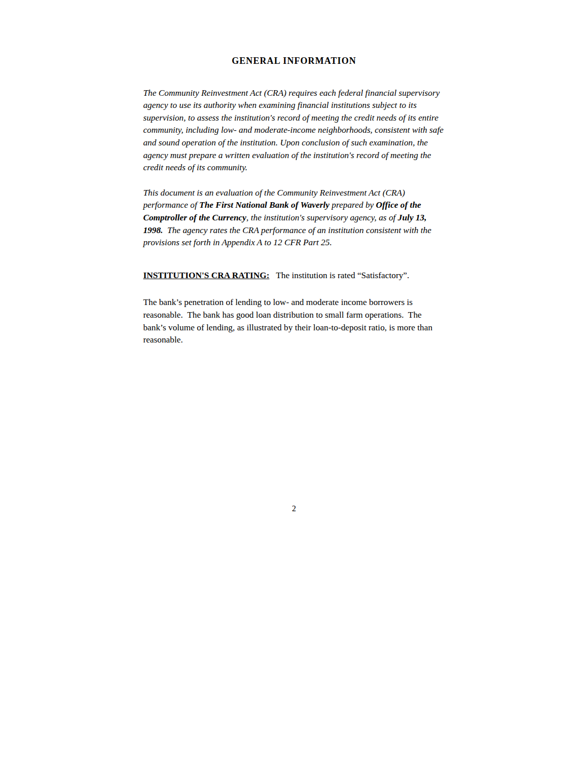GENERAL INFORMATION
The Community Reinvestment Act (CRA) requires each federal financial supervisory agency to use its authority when examining financial institutions subject to its supervision, to assess the institution's record of meeting the credit needs of its entire community, including low- and moderate-income neighborhoods, consistent with safe and sound operation of the institution. Upon conclusion of such examination, the agency must prepare a written evaluation of the institution's record of meeting the credit needs of its community.
This document is an evaluation of the Community Reinvestment Act (CRA) performance of The First National Bank of Waverly prepared by Office of the Comptroller of the Currency, the institution's supervisory agency, as of July 13, 1998. The agency rates the CRA performance of an institution consistent with the provisions set forth in Appendix A to 12 CFR Part 25.
INSTITUTION'S CRA RATING: The institution is rated “Satisfactory”.
The bank’s penetration of lending to low- and moderate income borrowers is reasonable. The bank has good loan distribution to small farm operations. The bank’s volume of lending, as illustrated by their loan-to-deposit ratio, is more than reasonable.
2